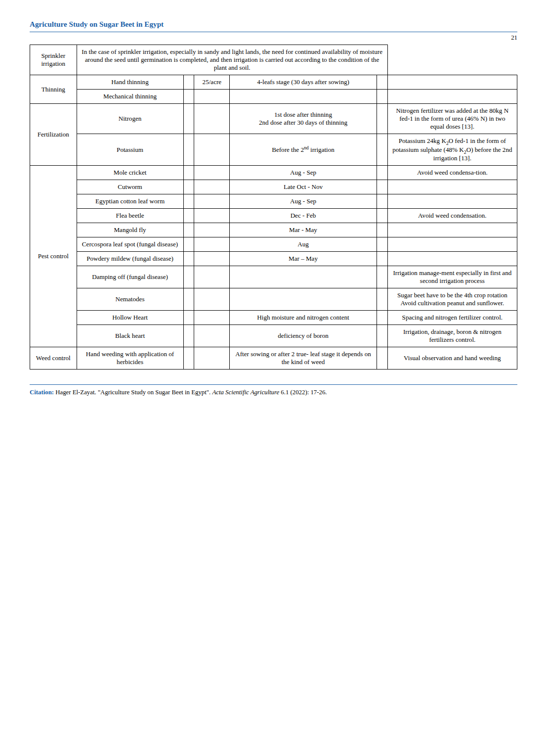Agriculture Study on Sugar Beet in Egypt
21
| Sprinkler irrigation | In the case of sprinkler irrigation, especially in sandy and light lands, the need for continued availability of moisture around the seed until germination is completed, and then irrigation is carried out according to the condition of the plant and soil. |
| Thinning | Hand thinning | | 25/acre | 4-leafs stage (30 days after sowing) | | |
| Mechanical thinning | | | | | |
| Fertilization | Nitrogen | | | 1st dose after thinning 2nd dose after 30 days of thinning | | Nitrogen fertilizer was added at the 80kg N fed-1 in the form of urea (46% N) in two equal doses [13]. |
| Potassium | | | Before the 2 nd irrigation | | Potassium 24kg K 2 O fed-1 in the form of potassium sulphate (48% K 2 O) before the 2nd irrigation [13]. |
| Pest control | Mole cricket | | | Aug - Sep | | Avoid weed condensa-tion. |
| Cutworm | | | Late Oct - Nov | | |
| Egyptian cotton leaf worm | | | Aug - Sep | | |
| Flea beetle | | | Dec - Feb | | Avoid weed condensation. |
| Mangold fly | | | Mar - May | | |
| Cercospora leaf spot (fungal disease) | | | Aug | | |
| Powdery mildew (fungal disease) | | | Mar – May | | |
| Damping off (fungal disease) | | | | | Irrigation manage-ment especially in first and second irrigation process |
| Nematodes | | | | | Sugar beet have to be the 4th crop rotation Avoid cultivation peanut and sunflower. |
| Hollow Heart | | | High moisture and nitrogen content | | Spacing and nitrogen fertilizer control. |
| Black heart | | | deficiency of boron | | Irrigation, drainage, boron & nitrogen fertilizers control. |
| Weed control | Hand weeding with application of herbicides | | | After sowing or after 2 true- leaf stage it depends on the kind of weed | | Visual observation and hand weeding |
Citation: Hager El-Zayat. "Agriculture Study on Sugar Beet in Egypt". Acta Scientific Agriculture 6.1 (2022): 17-26.